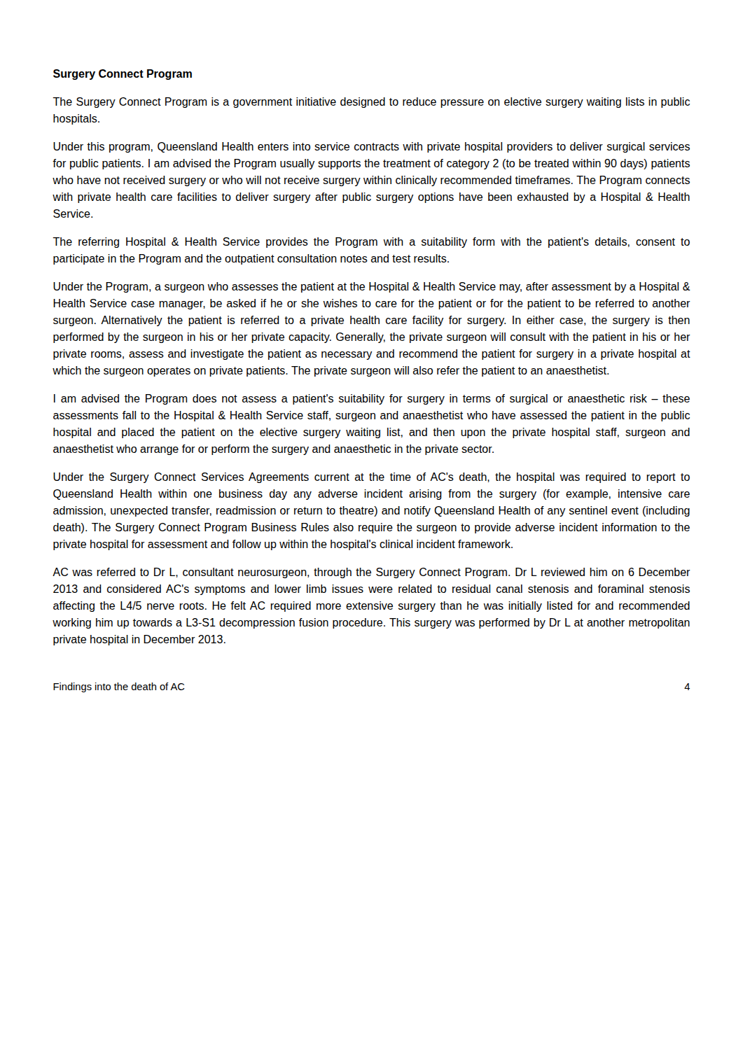Surgery Connect Program
The Surgery Connect Program is a government initiative designed to reduce pressure on elective surgery waiting lists in public hospitals.
Under this program, Queensland Health enters into service contracts with private hospital providers to deliver surgical services for public patients. I am advised the Program usually supports the treatment of category 2 (to be treated within 90 days) patients who have not received surgery or who will not receive surgery within clinically recommended timeframes. The Program connects with private health care facilities to deliver surgery after public surgery options have been exhausted by a Hospital & Health Service.
The referring Hospital & Health Service provides the Program with a suitability form with the patient's details, consent to participate in the Program and the outpatient consultation notes and test results.
Under the Program, a surgeon who assesses the patient at the Hospital & Health Service may, after assessment by a Hospital & Health Service case manager, be asked if he or she wishes to care for the patient or for the patient to be referred to another surgeon. Alternatively the patient is referred to a private health care facility for surgery. In either case, the surgery is then performed by the surgeon in his or her private capacity. Generally, the private surgeon will consult with the patient in his or her private rooms, assess and investigate the patient as necessary and recommend the patient for surgery in a private hospital at which the surgeon operates on private patients. The private surgeon will also refer the patient to an anaesthetist.
I am advised the Program does not assess a patient's suitability for surgery in terms of surgical or anaesthetic risk – these assessments fall to the Hospital & Health Service staff, surgeon and anaesthetist who have assessed the patient in the public hospital and placed the patient on the elective surgery waiting list, and then upon the private hospital staff, surgeon and anaesthetist who arrange for or perform the surgery and anaesthetic in the private sector.
Under the Surgery Connect Services Agreements current at the time of AC's death, the hospital was required to report to Queensland Health within one business day any adverse incident arising from the surgery (for example, intensive care admission, unexpected transfer, readmission or return to theatre) and notify Queensland Health of any sentinel event (including death). The Surgery Connect Program Business Rules also require the surgeon to provide adverse incident information to the private hospital for assessment and follow up within the hospital's clinical incident framework.
AC was referred to Dr L, consultant neurosurgeon, through the Surgery Connect Program. Dr L reviewed him on 6 December 2013 and considered AC's symptoms and lower limb issues were related to residual canal stenosis and foraminal stenosis affecting the L4/5 nerve roots. He felt AC required more extensive surgery than he was initially listed for and recommended working him up towards a L3-S1 decompression fusion procedure. This surgery was performed by Dr L at another metropolitan private hospital in December 2013.
Findings into the death of AC 4